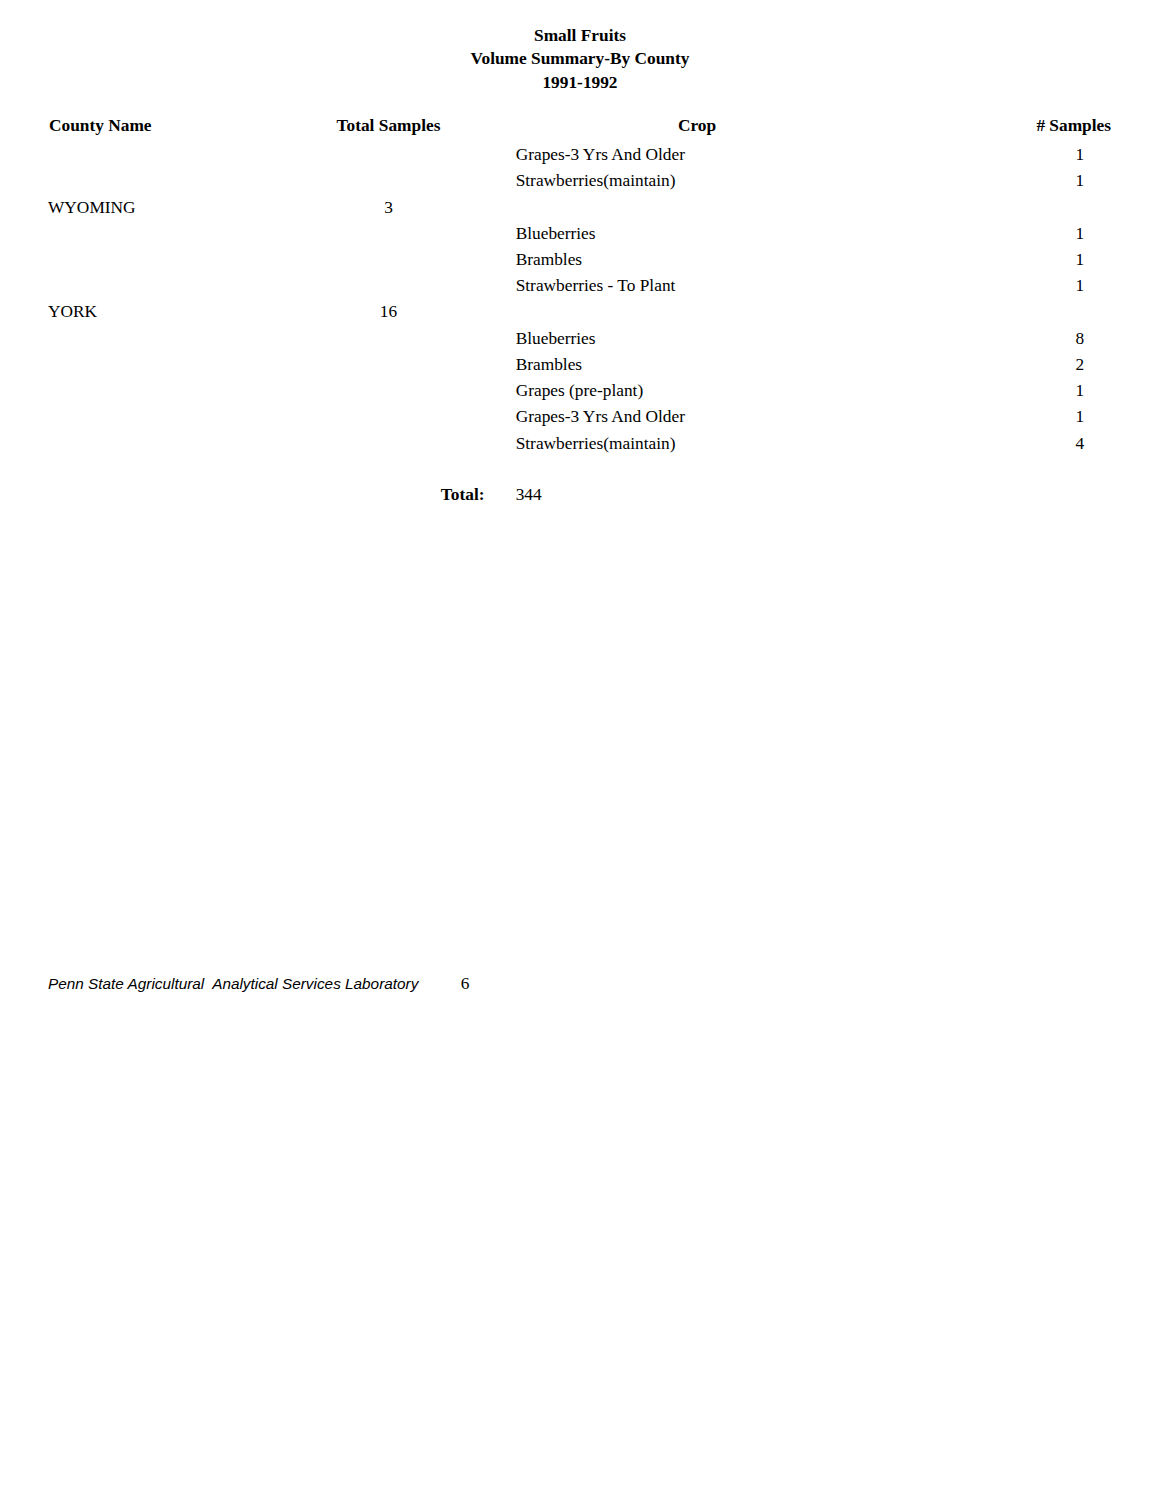Small Fruits
Volume Summary-By County
1991-1992
| County Name | Total Samples | Crop | # Samples |
| --- | --- | --- | --- |
| | | Grapes-3 Yrs And Older | 1 |
| | | Strawberries(maintain) | 1 |
| WYOMING | 3 | | |
| | | Blueberries | 1 |
| | | Brambles | 1 |
| | | Strawberries - To Plant | 1 |
| YORK | 16 | | |
| | | Blueberries | 8 |
| | | Brambles | 2 |
| | | Grapes (pre-plant) | 1 |
| | | Grapes-3 Yrs And Older | 1 |
| | | Strawberries(maintain) | 4 |
| | Total: | 344 | |
Penn State Agricultural Analytical Services Laboratory 6